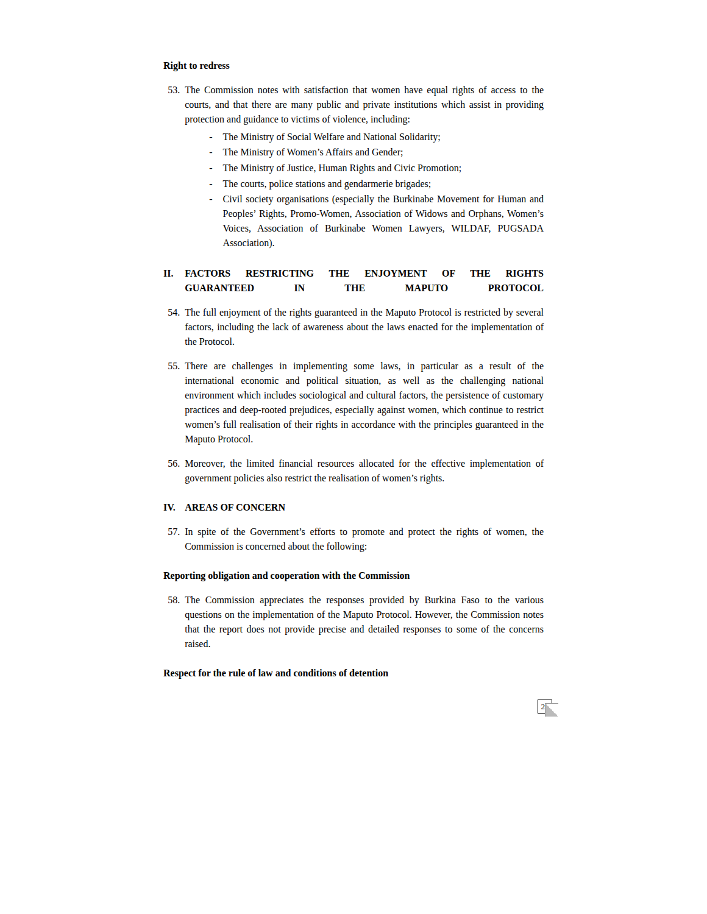Right to redress
53.
The Commission notes with satisfaction that women have equal rights of access to the courts, and that there are many public and private institutions which assist in providing protection and guidance to victims of violence, including:
The Ministry of Social Welfare and National Solidarity;
The Ministry of Women’s Affairs and Gender;
The Ministry of Justice, Human Rights and Civic Promotion;
The courts, police stations and gendarmerie brigades;
Civil society organisations (especially the Burkinabe Movement for Human and Peoples’ Rights, Promo-Women, Association of Widows and Orphans, Women’s Voices, Association of Burkinabe Women Lawyers, WILDAF, PUGSADA Association).
II.
FACTORS RESTRICTING THE ENJOYMENT OF THE RIGHTSGUARANTEED IN THE MAPUTO PROTOCOL
54.
The full enjoyment of the rights guaranteed in the Maputo Protocol is restricted by several factors, including the lack of awareness about the laws enacted for the implementation of the Protocol.
55.
There are challenges in implementing some laws, in particular as a result of the international economic and political situation, as well as the challenging national environment which includes sociological and cultural factors, the persistence of customary practices and deep-rooted prejudices, especially against women, which continue to restrict women’s full realisation of their rights in accordance with the principles guaranteed in the Maputo Protocol.
56.
Moreover, the limited financial resources allocated for the effective implementation of government policies also restrict the realisation of women’s rights.
IV.
AREAS OF CONCERN
57.
In spite of the Government’s efforts to promote and protect the rights of women, the Commission is concerned about the following:
Reporting obligation and cooperation with the Commission
58.
The Commission appreciates the responses provided by Burkina Faso to the various questions on the implementation of the Maputo Protocol. However, the Commission notes that the report does not provide precise and detailed responses to some of the concerns raised.
Respect for the rule of law and conditions of detention
20